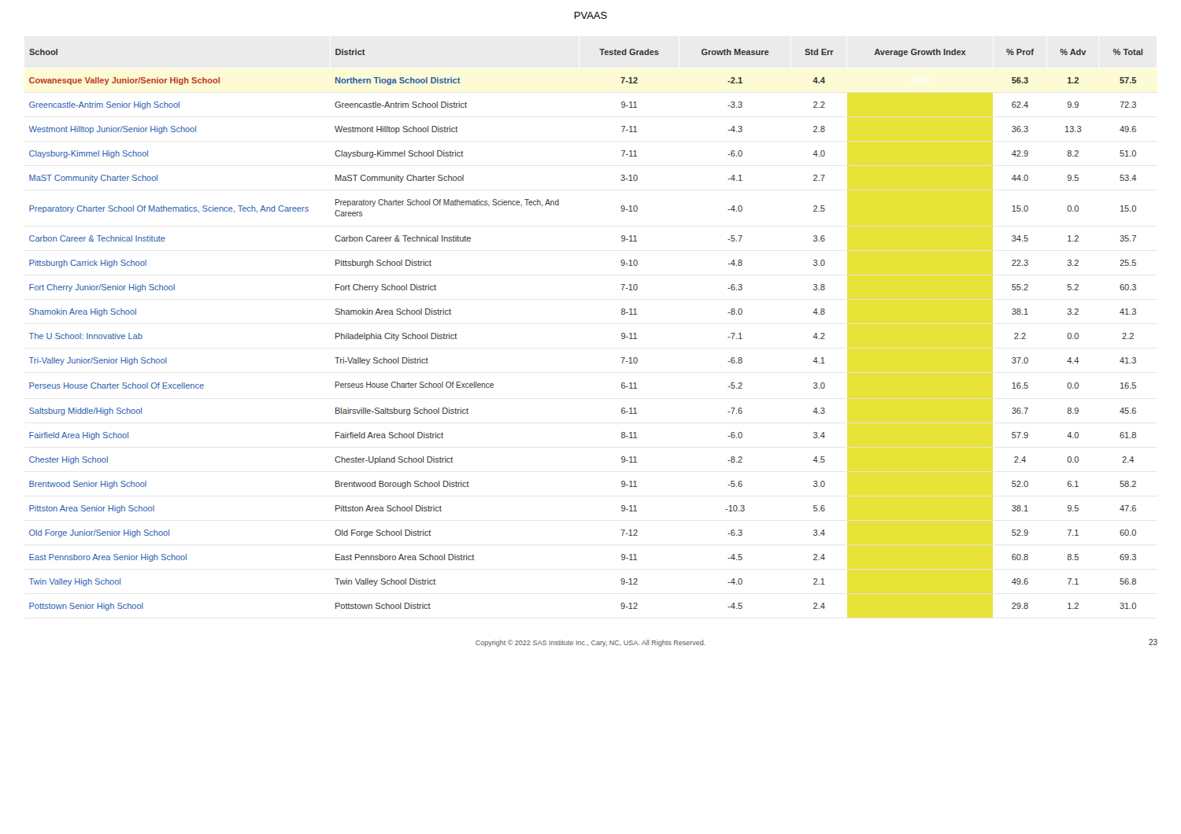PVAAS
| School | District | Tested Grades | Growth Measure | Std Err | Average Growth Index | % Prof | % Adv | % Total |
| --- | --- | --- | --- | --- | --- | --- | --- | --- |
| Cowanesque Valley Junior/Senior High School | Northern Tioga School District | 7-12 | -2.1 | 4.4 | -0.48 | 56.3 | 1.2 | 57.5 |
| Greencastle-Antrim Senior High School | Greencastle-Antrim School District | 9-11 | -3.3 | 2.2 | -1.51 | 62.4 | 9.9 | 72.3 |
| Westmont Hilltop Junior/Senior High School | Westmont Hilltop School District | 7-11 | -4.3 | 2.8 | -1.52 | 36.3 | 13.3 | 49.6 |
| Claysburg-Kimmel High School | Claysburg-Kimmel School District | 7-11 | -6.0 | 4.0 | -1.52 | 42.9 | 8.2 | 51.0 |
| MaST Community Charter School | MaST Community Charter School | 3-10 | -4.1 | 2.7 | -1.52 | 44.0 | 9.5 | 53.4 |
| Preparatory Charter School Of Mathematics, Science, Tech, And Careers | Preparatory Charter School Of Mathematics, Science, Tech, And Careers | 9-10 | -4.0 | 2.5 | -1.59 | 15.0 | 0.0 | 15.0 |
| Carbon Career & Technical Institute | Carbon Career & Technical Institute | 9-11 | -5.7 | 3.6 | -1.59 | 34.5 | 1.2 | 35.7 |
| Pittsburgh Carrick High School | Pittsburgh School District | 9-10 | -4.8 | 3.0 | -1.60 | 22.3 | 3.2 | 25.5 |
| Fort Cherry Junior/Senior High School | Fort Cherry School District | 7-10 | -6.3 | 3.8 | -1.66 | 55.2 | 5.2 | 60.3 |
| Shamokin Area High School | Shamokin Area School District | 8-11 | -8.0 | 4.8 | -1.66 | 38.1 | 3.2 | 41.3 |
| The U School: Innovative Lab | Philadelphia City School District | 9-11 | -7.1 | 4.2 | -1.67 | 2.2 | 0.0 | 2.2 |
| Tri-Valley Junior/Senior High School | Tri-Valley School District | 7-10 | -6.8 | 4.1 | -1.67 | 37.0 | 4.4 | 41.3 |
| Perseus House Charter School Of Excellence | Perseus House Charter School Of Excellence | 6-11 | -5.2 | 3.0 | -1.72 | 16.5 | 0.0 | 16.5 |
| Saltsburg Middle/High School | Blairsville-Saltsburg School District | 6-11 | -7.6 | 4.3 | -1.76 | 36.7 | 8.9 | 45.6 |
| Fairfield Area High School | Fairfield Area School District | 8-11 | -6.0 | 3.4 | -1.76 | 57.9 | 4.0 | 61.8 |
| Chester High School | Chester-Upland School District | 9-11 | -8.2 | 4.5 | -1.84 | 2.4 | 0.0 | 2.4 |
| Brentwood Senior High School | Brentwood Borough School District | 9-11 | -5.6 | 3.0 | -1.84 | 52.0 | 6.1 | 58.2 |
| Pittston Area Senior High School | Pittston Area School District | 9-11 | -10.3 | 5.6 | -1.85 | 38.1 | 9.5 | 47.6 |
| Old Forge Junior/Senior High School | Old Forge School District | 7-12 | -6.3 | 3.4 | -1.85 | 52.9 | 7.1 | 60.0 |
| East Pennsboro Area Senior High School | East Pennsboro Area School District | 9-11 | -4.5 | 2.4 | -1.85 | 60.8 | 8.5 | 69.3 |
| Twin Valley High School | Twin Valley School District | 9-12 | -4.0 | 2.1 | -1.86 | 49.6 | 7.1 | 56.8 |
| Pottstown Senior High School | Pottstown School District | 9-12 | -4.5 | 2.4 | -1.87 | 29.8 | 1.2 | 31.0 |
Copyright © 2022 SAS Institute Inc., Cary, NC, USA. All Rights Reserved. 23